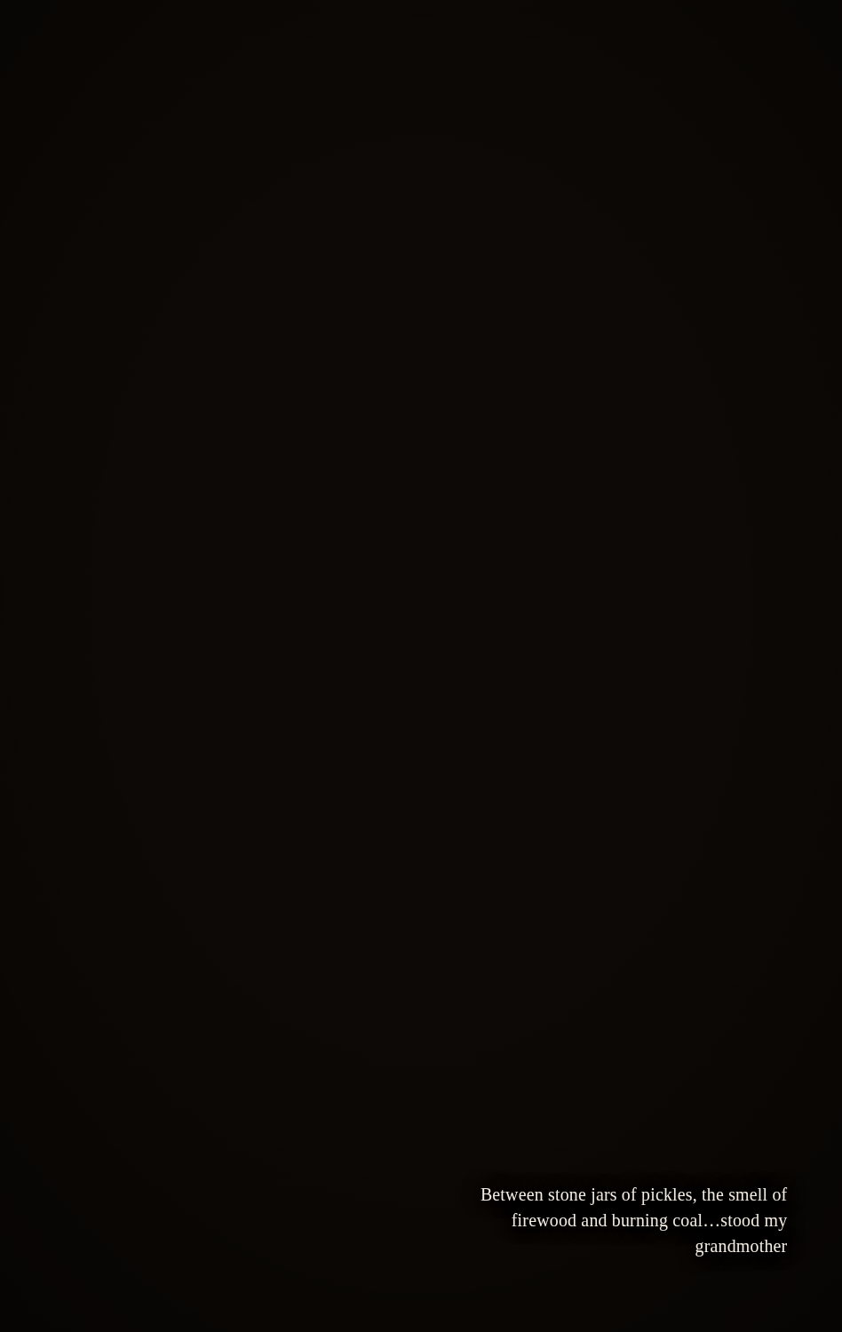Between stone jars of pickles, the smell of firewood and burning coal…stood my grandmother